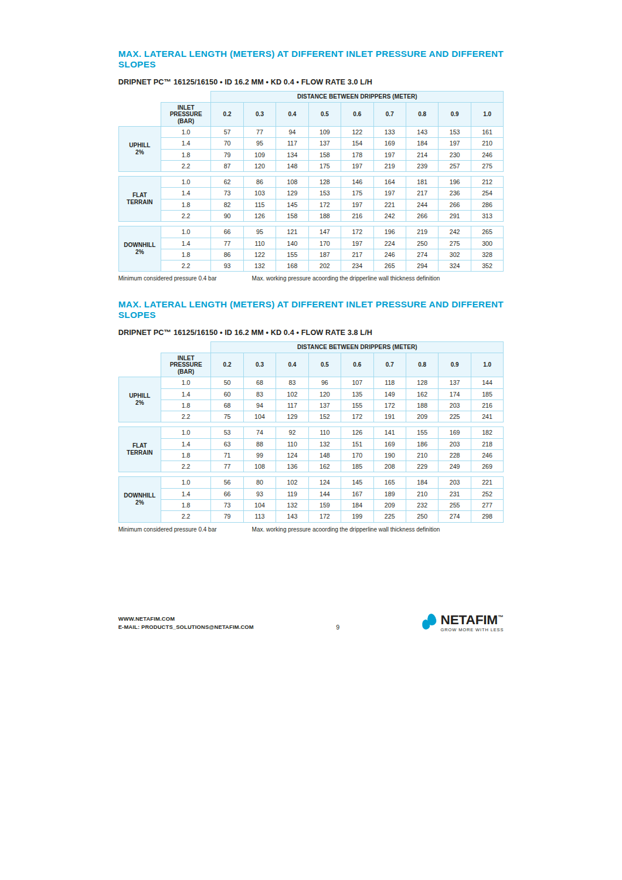Max. lateral length (meters) at different inlet pressure and different slopes
DRIPNET PC™ 16125/16150 • ID 16.2 MM • KD 0.4 • FLOW RATE 3.0 L/H
| | DISTANCE BETWEEN DRIPPERS (METER) |
| --- | --- |
| | INLET PRESSURE (BAR) | 0.2 | 0.3 | 0.4 | 0.5 | 0.6 | 0.7 | 0.8 | 0.9 | 1.0 |
| UPHILL 2% | 1.0 | 57 | 77 | 94 | 109 | 122 | 133 | 143 | 153 | 161 |
| 1.4 | 70 | 95 | 117 | 137 | 154 | 169 | 184 | 197 | 210 |
| 1.8 | 79 | 109 | 134 | 158 | 178 | 197 | 214 | 230 | 246 |
| 2.2 | 87 | 120 | 148 | 175 | 197 | 219 | 239 | 257 | 275 |
| FLAT TERRAIN | 1.0 | 62 | 86 | 108 | 128 | 146 | 164 | 181 | 196 | 212 |
| 1.4 | 73 | 103 | 129 | 153 | 175 | 197 | 217 | 236 | 254 |
| 1.8 | 82 | 115 | 145 | 172 | 197 | 221 | 244 | 266 | 286 |
| 2.2 | 90 | 126 | 158 | 188 | 216 | 242 | 266 | 291 | 313 |
| DOWNHILL 2% | 1.0 | 66 | 95 | 121 | 147 | 172 | 196 | 219 | 242 | 265 |
| 1.4 | 77 | 110 | 140 | 170 | 197 | 224 | 250 | 275 | 300 |
| 1.8 | 86 | 122 | 155 | 187 | 217 | 246 | 274 | 302 | 328 |
| 2.2 | 93 | 132 | 168 | 202 | 234 | 265 | 294 | 324 | 352 |
Minimum considered pressure 0.4 bar Max. working pressure acoording the dripperline wall thickness definition
Max. lateral length (meters) at different inlet pressure and different slopes
DRIPNET PC™ 16125/16150 • ID 16.2 MM • KD 0.4 • FLOW RATE 3.8 L/H
| | DISTANCE BETWEEN DRIPPERS (METER) |
| --- | --- |
| | INLET PRESSURE (BAR) | 0.2 | 0.3 | 0.4 | 0.5 | 0.6 | 0.7 | 0.8 | 0.9 | 1.0 |
| UPHILL 2% | 1.0 | 50 | 68 | 83 | 96 | 107 | 118 | 128 | 137 | 144 |
| 1.4 | 60 | 83 | 102 | 120 | 135 | 149 | 162 | 174 | 185 |
| 1.8 | 68 | 94 | 117 | 137 | 155 | 172 | 188 | 203 | 216 |
| 2.2 | 75 | 104 | 129 | 152 | 172 | 191 | 209 | 225 | 241 |
| FLAT TERRAIN | 1.0 | 53 | 74 | 92 | 110 | 126 | 141 | 155 | 169 | 182 |
| 1.4 | 63 | 88 | 110 | 132 | 151 | 169 | 186 | 203 | 218 |
| 1.8 | 71 | 99 | 124 | 148 | 170 | 190 | 210 | 228 | 246 |
| 2.2 | 77 | 108 | 136 | 162 | 185 | 208 | 229 | 249 | 269 |
| DOWNHILL 2% | 1.0 | 56 | 80 | 102 | 124 | 145 | 165 | 184 | 203 | 221 |
| 1.4 | 66 | 93 | 119 | 144 | 167 | 189 | 210 | 231 | 252 |
| 1.8 | 73 | 104 | 132 | 159 | 184 | 209 | 232 | 255 | 277 |
| 2.2 | 79 | 113 | 143 | 172 | 199 | 225 | 250 | 274 | 298 |
Minimum considered pressure 0.4 bar Max. working pressure acoording the dripperline wall thickness definition
WWW.NETAFIM.COM
E-MAIL: PRODUCTS_SOLUTIONS@NETAFIM.COM
9
NETAFIM™
GROW MORE WITH LESS